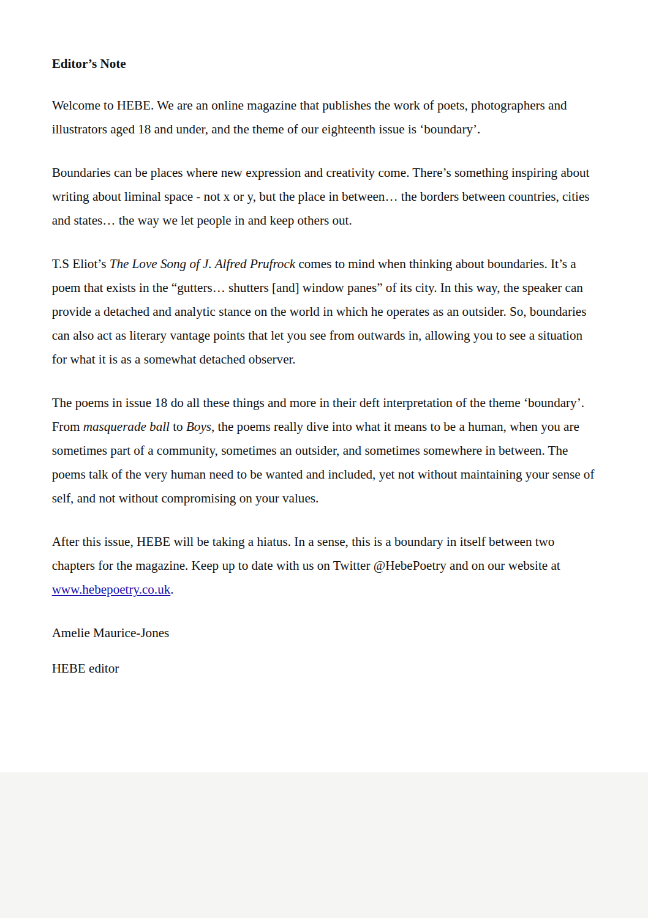Editor’s Note
Welcome to HEBE. We are an online magazine that publishes the work of poets, photographers and illustrators aged 18 and under, and the theme of our eighteenth issue is ‘boundary’.
Boundaries can be places where new expression and creativity come. There’s something inspiring about writing about liminal space - not x or y, but the place in between… the borders between countries, cities and states… the way we let people in and keep others out.
T.S Eliot’s The Love Song of J. Alfred Prufrock comes to mind when thinking about boundaries. It’s a poem that exists in the “gutters… shutters [and] window panes” of its city. In this way, the speaker can provide a detached and analytic stance on the world in which he operates as an outsider. So, boundaries can also act as literary vantage points that let you see from outwards in, allowing you to see a situation for what it is as a somewhat detached observer.
The poems in issue 18 do all these things and more in their deft interpretation of the theme ‘boundary’. From masquerade ball to Boys, the poems really dive into what it means to be a human, when you are sometimes part of a community, sometimes an outsider, and sometimes somewhere in between. The poems talk of the very human need to be wanted and included, yet not without maintaining your sense of self, and not without compromising on your values.
After this issue, HEBE will be taking a hiatus. In a sense, this is a boundary in itself between two chapters for the magazine. Keep up to date with us on Twitter @HebePoetry and on our website at www.hebepoetry.co.uk.
Amelie Maurice-Jones
HEBE editor